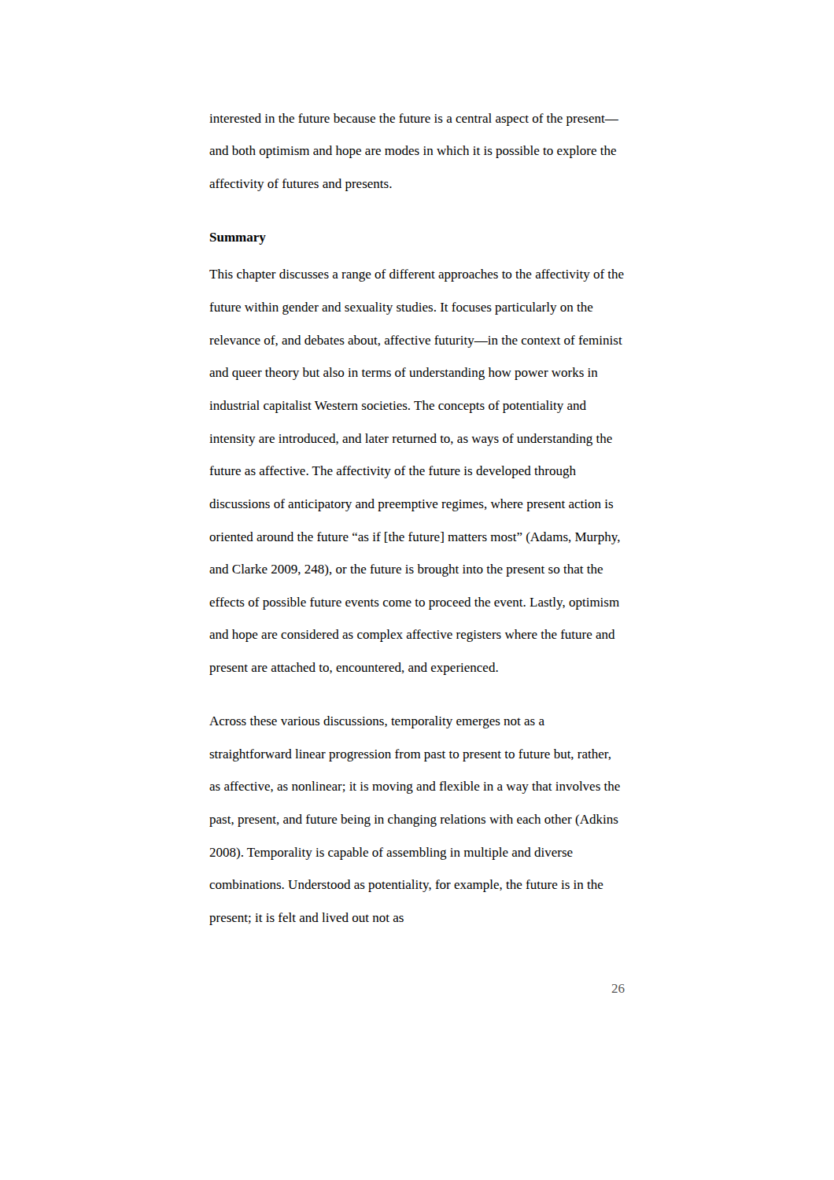interested in the future because the future is a central aspect of the present—and both optimism and hope are modes in which it is possible to explore the affectivity of futures and presents.
Summary
This chapter discusses a range of different approaches to the affectivity of the future within gender and sexuality studies. It focuses particularly on the relevance of, and debates about, affective futurity—in the context of feminist and queer theory but also in terms of understanding how power works in industrial capitalist Western societies. The concepts of potentiality and intensity are introduced, and later returned to, as ways of understanding the future as affective. The affectivity of the future is developed through discussions of anticipatory and preemptive regimes, where present action is oriented around the future “as if [the future] matters most” (Adams, Murphy, and Clarke 2009, 248), or the future is brought into the present so that the effects of possible future events come to proceed the event. Lastly, optimism and hope are considered as complex affective registers where the future and present are attached to, encountered, and experienced.
Across these various discussions, temporality emerges not as a straightforward linear progression from past to present to future but, rather, as affective, as nonlinear; it is moving and flexible in a way that involves the past, present, and future being in changing relations with each other (Adkins 2008). Temporality is capable of assembling in multiple and diverse combinations. Understood as potentiality, for example, the future is in the present; it is felt and lived out not as
26